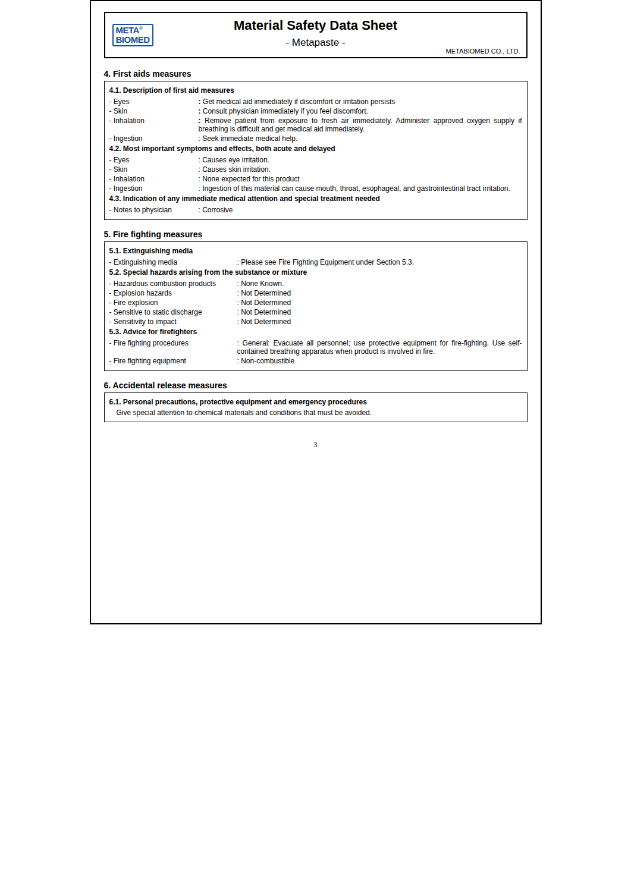META® BIOMED
Material Safety Data Sheet
- Metapaste -
METABIOMED CO., LTD.
4. First aids measures
4.1. Description of first aid measures
| - Eyes | : Get medical aid immediately if discomfort or irritation persists |
| - Skin | : Consult physician immediately if you feel discomfort. |
| - Inhalation | : Remove patient from exposure to fresh air immediately. Administer approved oxygen supply if breathing is difficult and get medical aid immediately. |
| - Ingestion | : Seek immediate medical help. |
4.2. Most important symptoms and effects, both acute and delayed
| - Eyes | : Causes eye irritation. |
| - Skin | : Causes skin irritation. |
| - Inhalation | : None expected for this product |
| - Ingestion | : Ingestion of this material can cause mouth, throat, esophageal, and gastrointestinal tract irritation. |
4.3. Indication of any immediate medical attention and special treatment needed
| - Notes to physician | : Corrosive |
5. Fire fighting measures
5.1. Extinguishing media
| - Extinguishing media | : Please see Fire Fighting Equipment under Section 5.3. |
5.2. Special hazards arising from the substance or mixture
| - Hazardous combustion products | : None Known. |
| - Explosion hazards | : Not Determined |
| - Fire explosion | : Not Determined |
| - Sensitive to static discharge | : Not Determined |
| - Sensitivity to impact | : Not Determined |
5.3. Advice for firefighters
| - Fire fighting procedures | : General: Evacuate all personnel; use protective equipment for fire-fighting. Use self-contained breathing apparatus when product is involved in fire. |
| - Fire fighting equipment | : Non-combustible |
6. Accidental release measures
6.1. Personal precautions, protective equipment and emergency procedures
Give special attention to chemical materials and conditions that must be avoided.
3